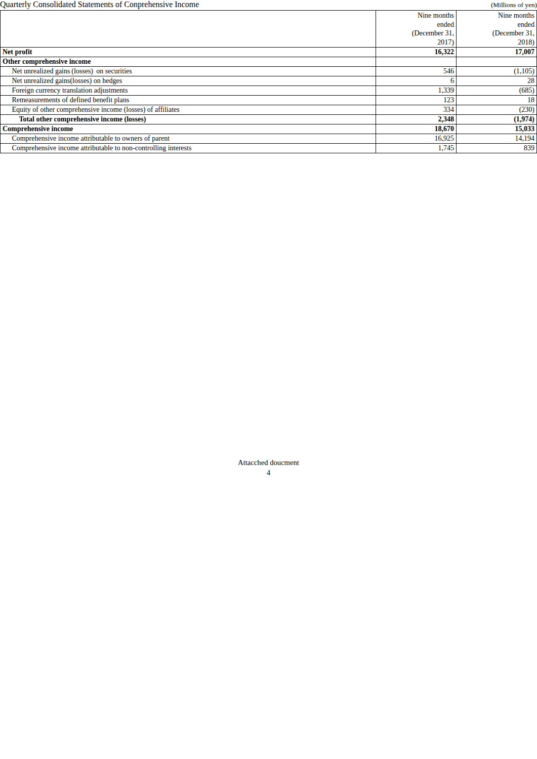Quarterly Consolidated Statements of Conprehensive Income (Millions of yen)
| | Nine months ended (December 31, 2017) | Nine months ended (December 31, 2018) |
| --- | --- | --- |
| Net profit | 16,322 | 17,007 |
| Other comprehensive income | | |
| Net unrealized gains (losses) on securities | 546 | (1,105) |
| Net unrealized gains(losses) on hedges | 6 | 28 |
| Foreign currency translation adjustments | 1,339 | (685) |
| Remeasurements of defined benefit plans | 123 | 18 |
| Equity of other comprehensive income (losses) of affiliates | 334 | (230) |
| Total other comprehensive income (losses) | 2,348 | (1,974) |
| Comprehensive income | 18,670 | 15,033 |
| Comprehensive income attributable to owners of parent | 16,925 | 14,194 |
| Comprehensive income attributable to non-controlling interests | 1,745 | 839 |
Attacched doucment
4